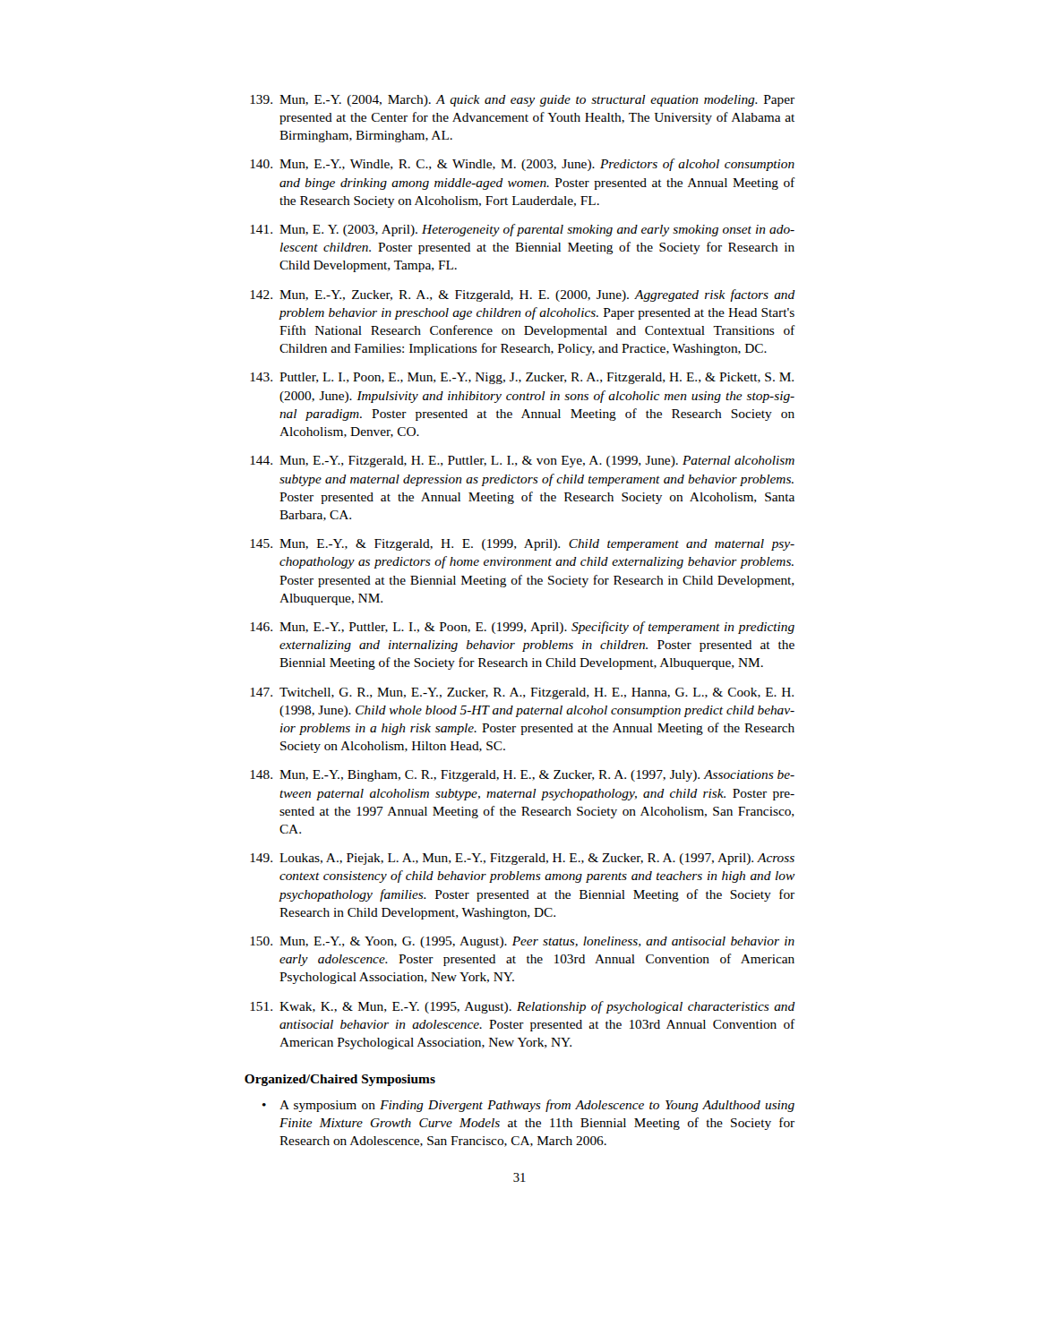139. Mun, E.-Y. (2004, March). A quick and easy guide to structural equation modeling. Paper presented at the Center for the Advancement of Youth Health, The University of Alabama at Birmingham, Birmingham, AL.
140. Mun, E.-Y., Windle, R. C., & Windle, M. (2003, June). Predictors of alcohol consumption and binge drinking among middle-aged women. Poster presented at the Annual Meeting of the Research Society on Alcoholism, Fort Lauderdale, FL.
141. Mun, E. Y. (2003, April). Heterogeneity of parental smoking and early smoking onset in adolescent children. Poster presented at the Biennial Meeting of the Society for Research in Child Development, Tampa, FL.
142. Mun, E.-Y., Zucker, R. A., & Fitzgerald, H. E. (2000, June). Aggregated risk factors and problem behavior in preschool age children of alcoholics. Paper presented at the Head Start's Fifth National Research Conference on Developmental and Contextual Transitions of Children and Families: Implications for Research, Policy, and Practice, Washington, DC.
143. Puttler, L. I., Poon, E., Mun, E.-Y., Nigg, J., Zucker, R. A., Fitzgerald, H. E., & Pickett, S. M. (2000, June). Impulsivity and inhibitory control in sons of alcoholic men using the stop-signal paradigm. Poster presented at the Annual Meeting of the Research Society on Alcoholism, Denver, CO.
144. Mun, E.-Y., Fitzgerald, H. E., Puttler, L. I., & von Eye, A. (1999, June). Paternal alcoholism subtype and maternal depression as predictors of child temperament and behavior problems. Poster presented at the Annual Meeting of the Research Society on Alcoholism, Santa Barbara, CA.
145. Mun, E.-Y., & Fitzgerald, H. E. (1999, April). Child temperament and maternal psychopathology as predictors of home environment and child externalizing behavior problems. Poster presented at the Biennial Meeting of the Society for Research in Child Development, Albuquerque, NM.
146. Mun, E.-Y., Puttler, L. I., & Poon, E. (1999, April). Specificity of temperament in predicting externalizing and internalizing behavior problems in children. Poster presented at the Biennial Meeting of the Society for Research in Child Development, Albuquerque, NM.
147. Twitchell, G. R., Mun, E.-Y., Zucker, R. A., Fitzgerald, H. E., Hanna, G. L., & Cook, E. H. (1998, June). Child whole blood 5-HT and paternal alcohol consumption predict child behavior problems in a high risk sample. Poster presented at the Annual Meeting of the Research Society on Alcoholism, Hilton Head, SC.
148. Mun, E.-Y., Bingham, C. R., Fitzgerald, H. E., & Zucker, R. A. (1997, July). Associations between paternal alcoholism subtype, maternal psychopathology, and child risk. Poster presented at the 1997 Annual Meeting of the Research Society on Alcoholism, San Francisco, CA.
149. Loukas, A., Piejak, L. A., Mun, E.-Y., Fitzgerald, H. E., & Zucker, R. A. (1997, April). Across context consistency of child behavior problems among parents and teachers in high and low psychopathology families. Poster presented at the Biennial Meeting of the Society for Research in Child Development, Washington, DC.
150. Mun, E.-Y., & Yoon, G. (1995, August). Peer status, loneliness, and antisocial behavior in early adolescence. Poster presented at the 103rd Annual Convention of American Psychological Association, New York, NY.
151. Kwak, K., & Mun, E.-Y. (1995, August). Relationship of psychological characteristics and antisocial behavior in adolescence. Poster presented at the 103rd Annual Convention of American Psychological Association, New York, NY.
Organized/Chaired Symposiums
A symposium on Finding Divergent Pathways from Adolescence to Young Adulthood using Finite Mixture Growth Curve Models at the 11th Biennial Meeting of the Society for Research on Adolescence, San Francisco, CA, March 2006.
31